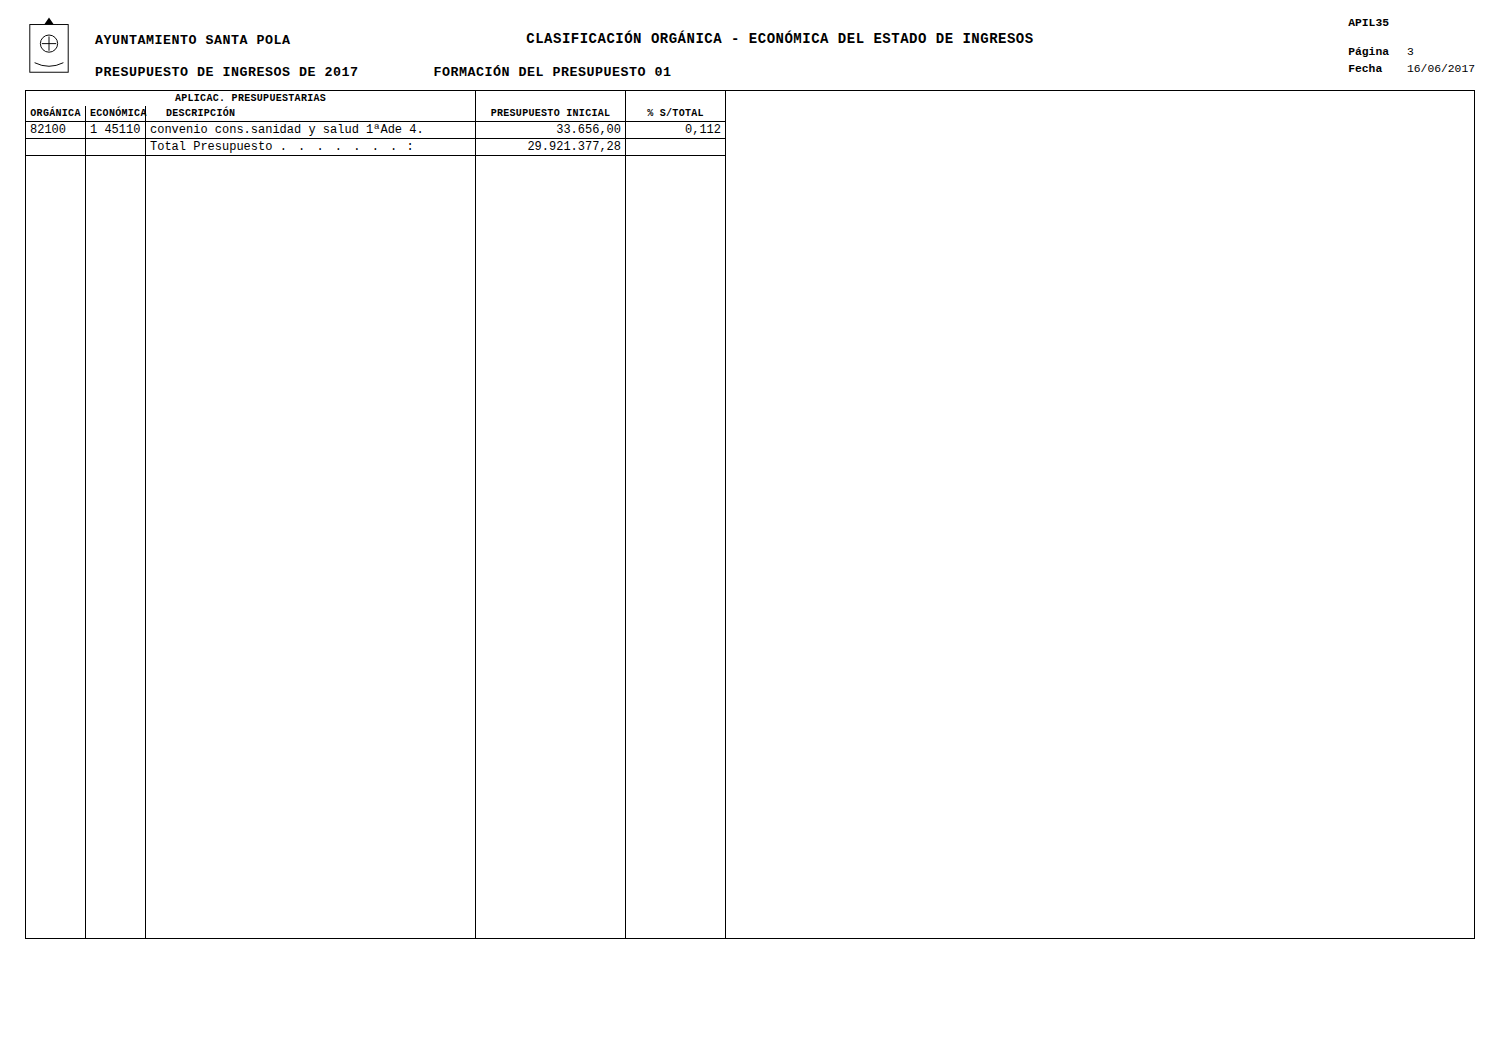AYUNTAMIENTO SANTA POLA
CLASIFICACIÓN ORGÁNICA - ECONÓMICA DEL ESTADO DE INGRESOS
APIL35
Página 3
Fecha 16/06/2017
PRESUPUESTO DE INGRESOS DE 2017 FORMACIÓN DEL PRESUPUESTO 01
| APLICAC. PRESUPUESTARIAS | PRESUPUESTO INICIAL | % S/TOTAL | |
| --- | --- | --- | --- |
| ORGÁNICA | ECONÓMICA | DESCRIPCIÓN |
| 82100 | 1 45110 | convenio cons.sanidad y salud 1ªAde 4. | 33.656,00 | 0,112 | |
| | | Total Presupuesto . . . . . . . : | 29.921.377,28 | | |